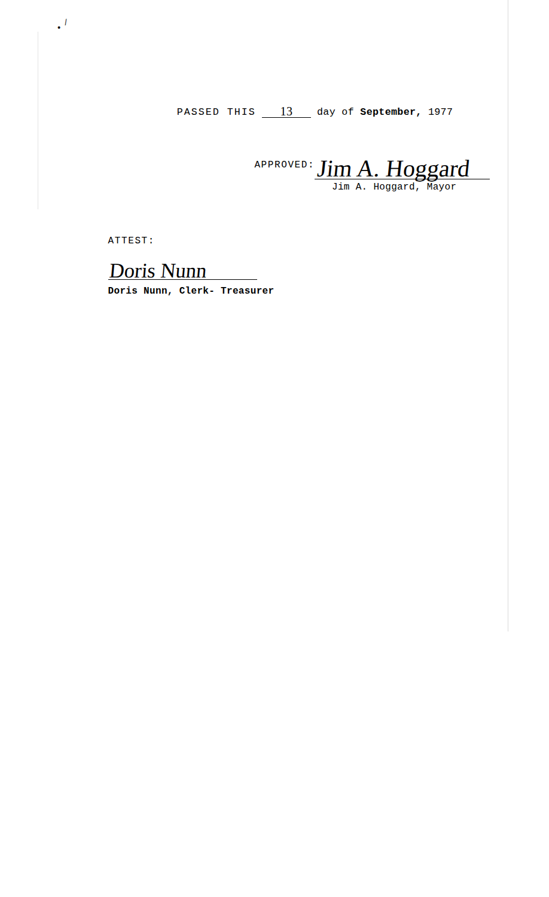•⁄
PASSED THIS 13 day of September, 1977
APPROVED:
Jim A. Hoggard
Jim A. Hoggard, Mayor
ATTEST:
Doris Nunn
Doris Nunn, Clerk- Treasurer